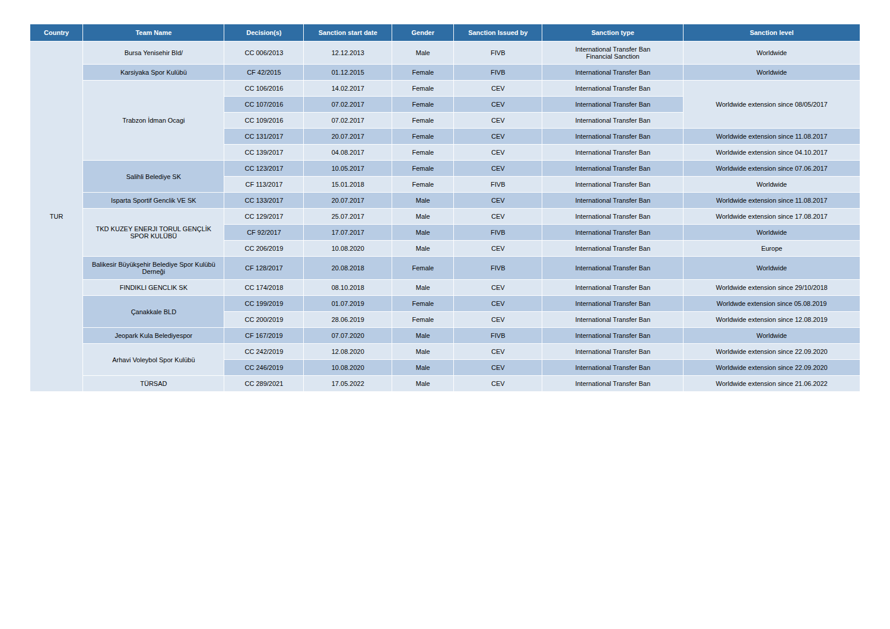| Country | Team Name | Decision(s) | Sanction start date | Gender | Sanction Issued by | Sanction type | Sanction level |
| --- | --- | --- | --- | --- | --- | --- | --- |
| TUR | Bursa Yenisehir Bld/ | CC 006/2013 | 12.12.2013 | Male | FIVB | International Transfer Ban Financial Sanction | Worldwide |
| Karsiyaka Spor Kulübü | CF 42/2015 | 01.12.2015 | Female | FIVB | International Transfer Ban | Worldwide |
| Trabzon İdman Ocagi | CC 106/2016 | 14.02.2017 | Female | CEV | International Transfer Ban | Worldwide extension since 08/05/2017 |
| CC 107/2016 | 07.02.2017 | Female | CEV | International Transfer Ban |
| CC 109/2016 | 07.02.2017 | Female | CEV | International Transfer Ban |
| CC 131/2017 | 20.07.2017 | Female | CEV | International Transfer Ban | Worldwide extension since 11.08.2017 |
| CC 139/2017 | 04.08.2017 | Female | CEV | International Transfer Ban | Worldwide extension since 04.10.2017 |
| Salihli Belediye SK | CC 123/2017 | 10.05.2017 | Female | CEV | International Transfer Ban | Worldwide extension since 07.06.2017 |
| CF 113/2017 | 15.01.2018 | Female | FIVB | International Transfer Ban | Worldwide |
| Isparta Sportif Genclik VE SK | CC 133/2017 | 20.07.2017 | Male | CEV | International Transfer Ban | Worldwide extension since 11.08.2017 |
| TKD KUZEY ENERJI TORUL GENÇLİK SPOR KULÜBÜ | CC 129/2017 | 25.07.2017 | Male | CEV | International Transfer Ban | Worldwide extension since 17.08.2017 |
| CF 92/2017 | 17.07.2017 | Male | FIVB | International Transfer Ban | Worldwide |
| CC 206/2019 | 10.08.2020 | Male | CEV | International Transfer Ban | Europe |
| Balikesir Büyükşehir Belediye Spor Kulübü Derneği | CF 128/2017 | 20.08.2018 | Female | FIVB | International Transfer Ban | Worldwide |
| FINDIKLI GENCLIK SK | CC 174/2018 | 08.10.2018 | Male | CEV | International Transfer Ban | Worldwide extension since 29/10/2018 |
| Çanakkale BLD | CC 199/2019 | 01.07.2019 | Female | CEV | International Transfer Ban | Worldwde extension since 05.08.2019 |
| CC 200/2019 | 28.06.2019 | Female | CEV | International Transfer Ban | Worldwide extension since 12.08.2019 |
| Jeopark Kula Belediyespor | CF 167/2019 | 07.07.2020 | Male | FIVB | International Transfer Ban | Worldwide |
| Arhavi Voleybol Spor Kulübü | CC 242/2019 | 12.08.2020 | Male | CEV | International Transfer Ban | Worldwide extension since 22.09.2020 |
| CC 246/2019 | 10.08.2020 | Male | CEV | International Transfer Ban | Worldwide extension since 22.09.2020 |
| TÜRSAD | CC 289/2021 | 17.05.2022 | Male | CEV | International Transfer Ban | Worldwide extension since 21.06.2022 |